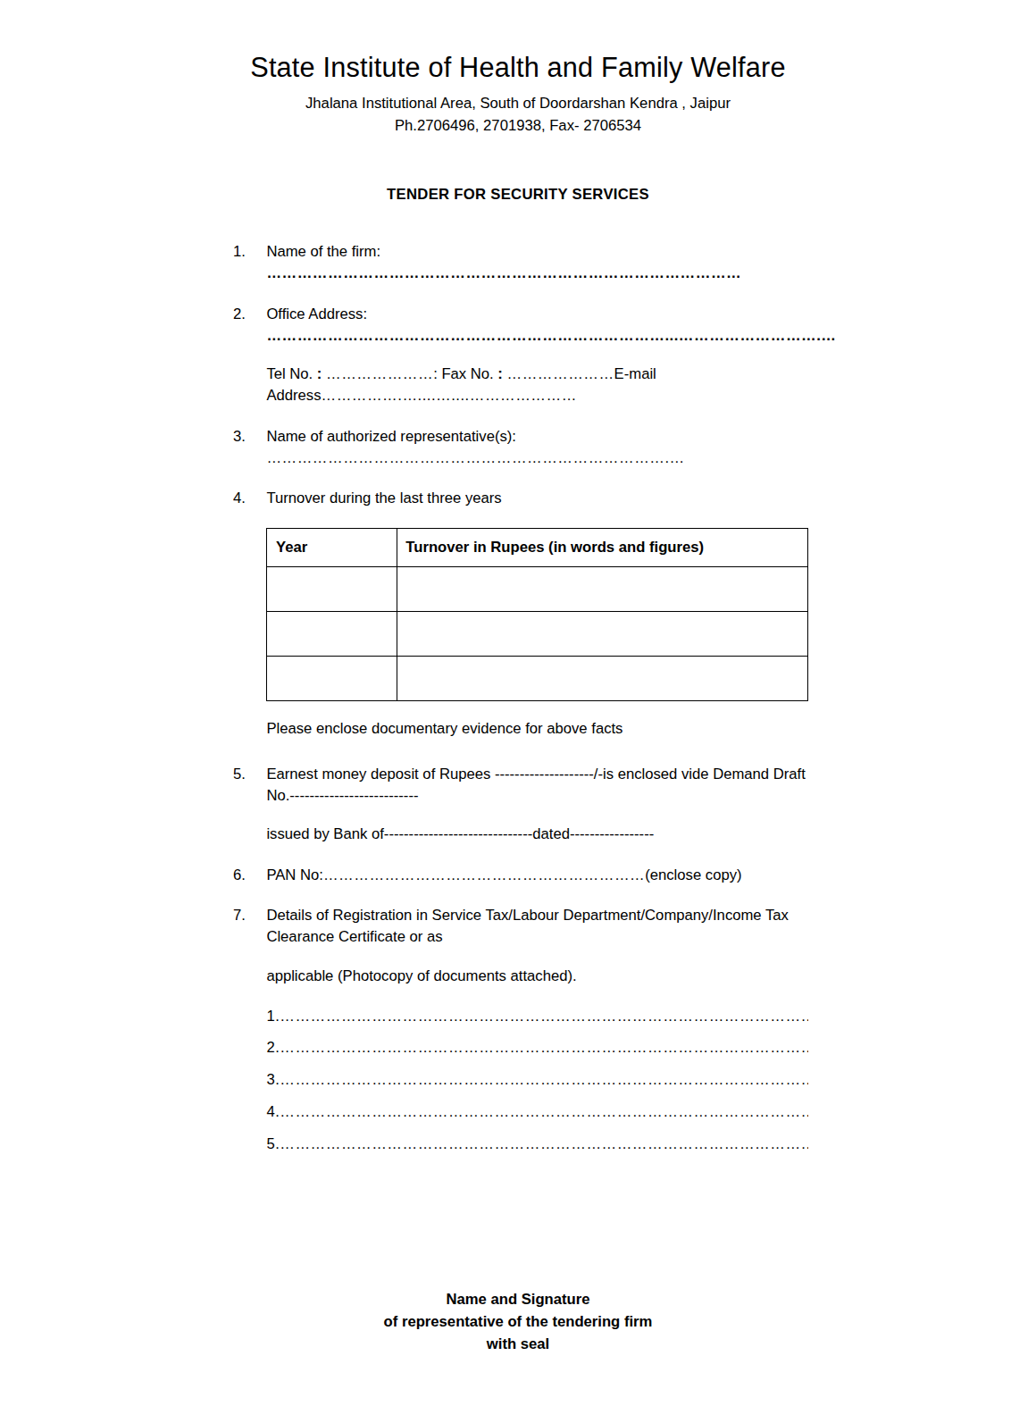State Institute of Health and Family Welfare
Jhalana Institutional Area, South of Doordarshan Kendra , Jaipur
Ph.2706496, 2701938, Fax- 2706534
TENDER FOR SECURITY SERVICES
Name of the firm: …………………………………………………………………………………
Office Address: ……………………………………………………………………...……………………….… Tel No. : …………………: Fax No. : …………………E-mail Address…………….…....…....…………………
Name of authorized representative(s): …………………………………………………………………….…
Turnover during the last three years
| Year | Turnover in Rupees (in words and figures) |
| --- | --- |
Please enclose documentary evidence for above facts
Earnest money deposit of Rupees --------------------/-is enclosed vide Demand Draft No.-------------------------- issued by Bank of------------------------------dated-----------------
PAN No:………………………………………………………(enclose copy)
Details of Registration in Service Tax/Labour Department/Company/Income Tax Clearance Certificate or as applicable (Photocopy of documents attached).
1.……………………………………………………………………………………………………………….…..
2.………………………………………………………………………………………………………….…………
3.………………………………………………………………………………………………………….…………
4.………………………………………………………………………………………………………….…………
5.………………………………………………………………………………………………………….…………
Name and Signature
of representative of the tendering firm
with seal